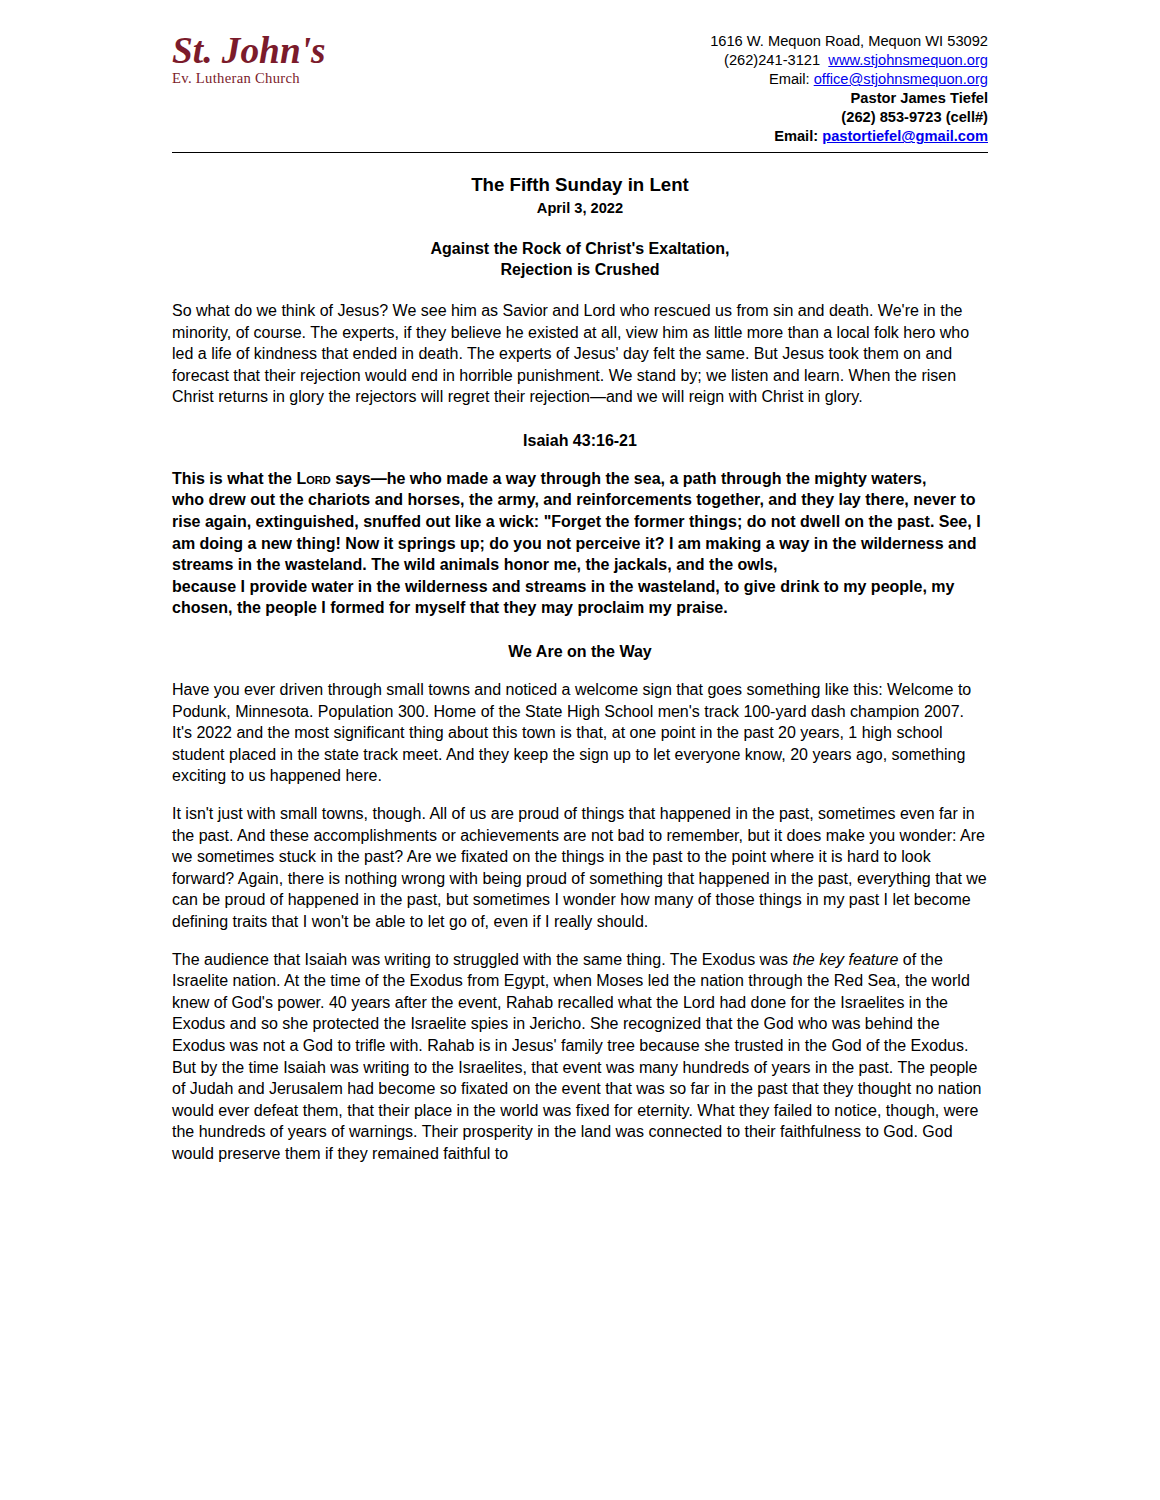St. John's Ev. Lutheran Church
1616 W. Mequon Road, Mequon WI 53092
(262)241-3121 www.stjohnsmequon.org
Email: office@stjohnsmequon.org
Pastor James Tiefel
(262) 853-9723 (cell#)
Email: pastortiefel@gmail.com
The Fifth Sunday in Lent
April 3, 2022
Against the Rock of Christ's Exaltation,
Rejection is Crushed
So what do we think of Jesus? We see him as Savior and Lord who rescued us from sin and death. We're in the minority, of course. The experts, if they believe he existed at all, view him as little more than a local folk hero who led a life of kindness that ended in death. The experts of Jesus' day felt the same. But Jesus took them on and forecast that their rejection would end in horrible punishment. We stand by; we listen and learn. When the risen Christ returns in glory the rejectors will regret their rejection—and we will reign with Christ in glory.
Isaiah 43:16-21
This is what the Lord says—he who made a way through the sea, a path through the mighty waters,
who drew out the chariots and horses, the army, and reinforcements together, and they lay there, never to rise again, extinguished, snuffed out like a wick: "Forget the former things; do not dwell on the past. See, I am doing a new thing! Now it springs up; do you not perceive it? I am making a way in the wilderness and streams in the wasteland. The wild animals honor me, the jackals, and the owls,
because I provide water in the wilderness and streams in the wasteland, to give drink to my people, my chosen, the people I formed for myself that they may proclaim my praise.
We Are on the Way
Have you ever driven through small towns and noticed a welcome sign that goes something like this: Welcome to Podunk, Minnesota. Population 300. Home of the State High School men's track 100-yard dash champion 2007. It's 2022 and the most significant thing about this town is that, at one point in the past 20 years, 1 high school student placed in the state track meet. And they keep the sign up to let everyone know, 20 years ago, something exciting to us happened here.
It isn't just with small towns, though. All of us are proud of things that happened in the past, sometimes even far in the past. And these accomplishments or achievements are not bad to remember, but it does make you wonder: Are we sometimes stuck in the past? Are we fixated on the things in the past to the point where it is hard to look forward? Again, there is nothing wrong with being proud of something that happened in the past, everything that we can be proud of happened in the past, but sometimes I wonder how many of those things in my past I let become defining traits that I won't be able to let go of, even if I really should.
The audience that Isaiah was writing to struggled with the same thing. The Exodus was the key feature of the Israelite nation. At the time of the Exodus from Egypt, when Moses led the nation through the Red Sea, the world knew of God's power. 40 years after the event, Rahab recalled what the Lord had done for the Israelites in the Exodus and so she protected the Israelite spies in Jericho. She recognized that the God who was behind the Exodus was not a God to trifle with. Rahab is in Jesus' family tree because she trusted in the God of the Exodus. But by the time Isaiah was writing to the Israelites, that event was many hundreds of years in the past. The people of Judah and Jerusalem had become so fixated on the event that was so far in the past that they thought no nation would ever defeat them, that their place in the world was fixed for eternity. What they failed to notice, though, were the hundreds of years of warnings. Their prosperity in the land was connected to their faithfulness to God. God would preserve them if they remained faithful to